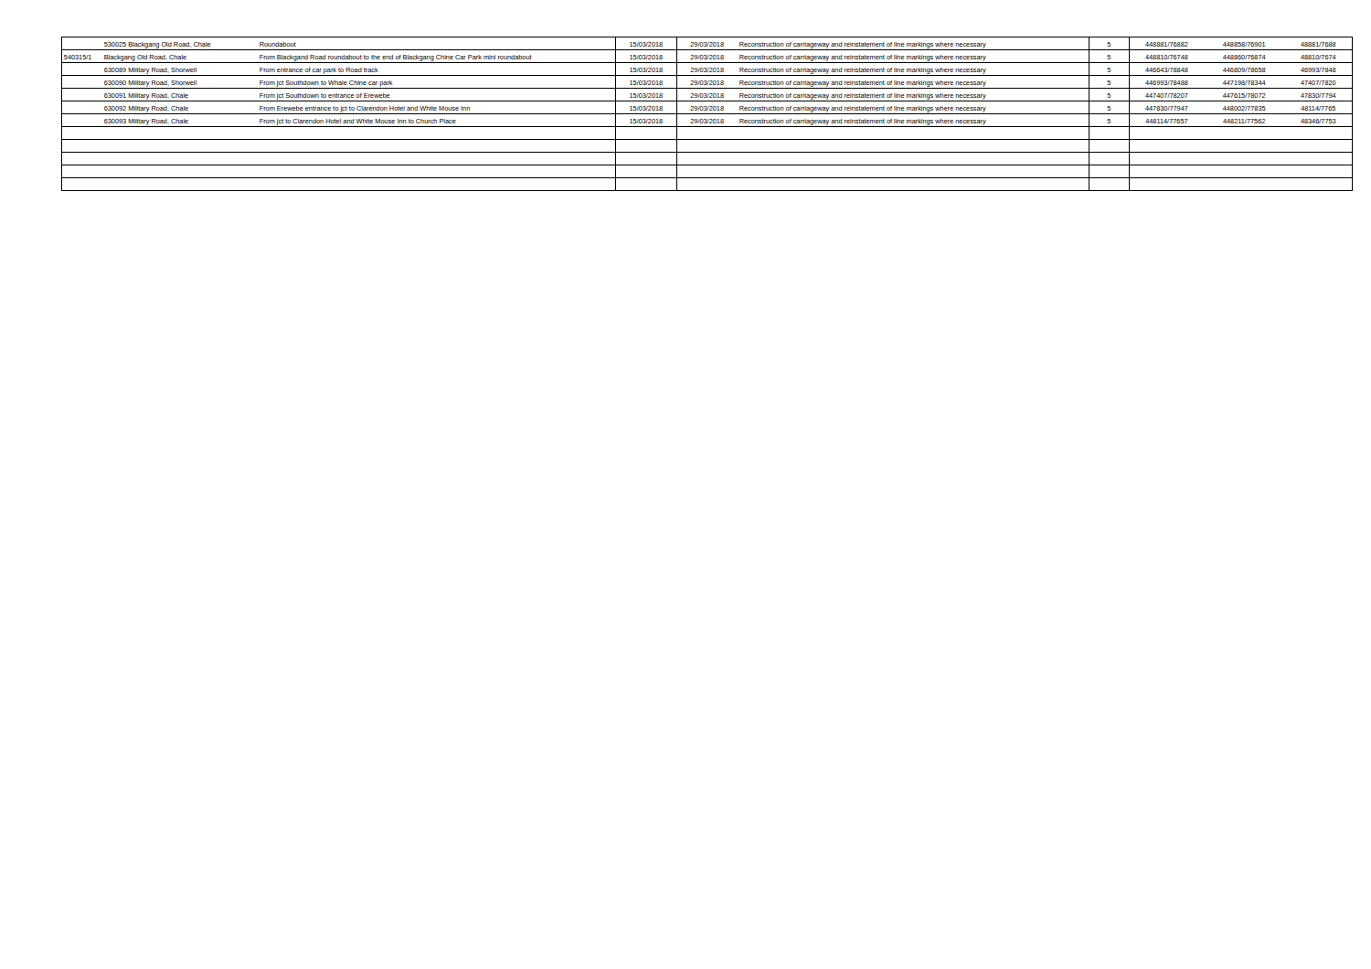| | | 530025 Blackgang Old Road, Chale | Roundabout | 15/03/2018 | 29/03/2018 | Reconstruction of carriageway and reinstatement of line markings where necessary | 5 | 448881/76882 | 448858/76901 | 48881/7688 |
| | 540315/1 | Blackgang Old Road, Chale | From Blackgand Road roundabout to the end of Blackgang Chine Car Park mini roundabout | 15/03/2018 | 29/03/2018 | Reconstruction of carriageway and reinstatement of line markings where necessary | 5 | 448810/76748 | 448860/76874 | 48810/7674 |
| | | 630089 Military Road, Shorwell | From entrance of car park to Road track | 15/03/2018 | 29/03/2018 | Reconstruction of carriageway and reinstatement of line markings where necessary | 5 | 446643/78848 | 446809/78658 | 46993/7848 |
| | | 630090 Military Road, Shorwell | From jct Southdown to Whale Chine car park | 15/03/2018 | 29/03/2018 | Reconstruction of carriageway and reinstatement of line markings where necessary | 5 | 446993/78488 | 447198/78344 | 47407/7820 |
| | | 630091 Military Road, Chale | From jct Southdown to entrance of Erewebe | 15/03/2018 | 29/03/2018 | Reconstruction of carriageway and reinstatement of line markings where necessary | 5 | 447407/78207 | 447615/78072 | 47830/7794 |
| | | 630092 Military Road, Chale | From Erewebe entrance to jct to Clarendon Hotel and White Mouse Inn | 15/03/2018 | 29/03/2018 | Reconstruction of carriageway and reinstatement of line markings where necessary | 5 | 447830/77947 | 448002/77835 | 48114/7765 |
| | | 630093 Military Road, Chale | From jct to Clarendon Hotel and White Mouse Inn to Church Place | 15/03/2018 | 29/03/2018 | Reconstruction of carriageway and reinstatement of line markings where necessary | 5 | 448114/77657 | 448211/77562 | 48346/7753 |